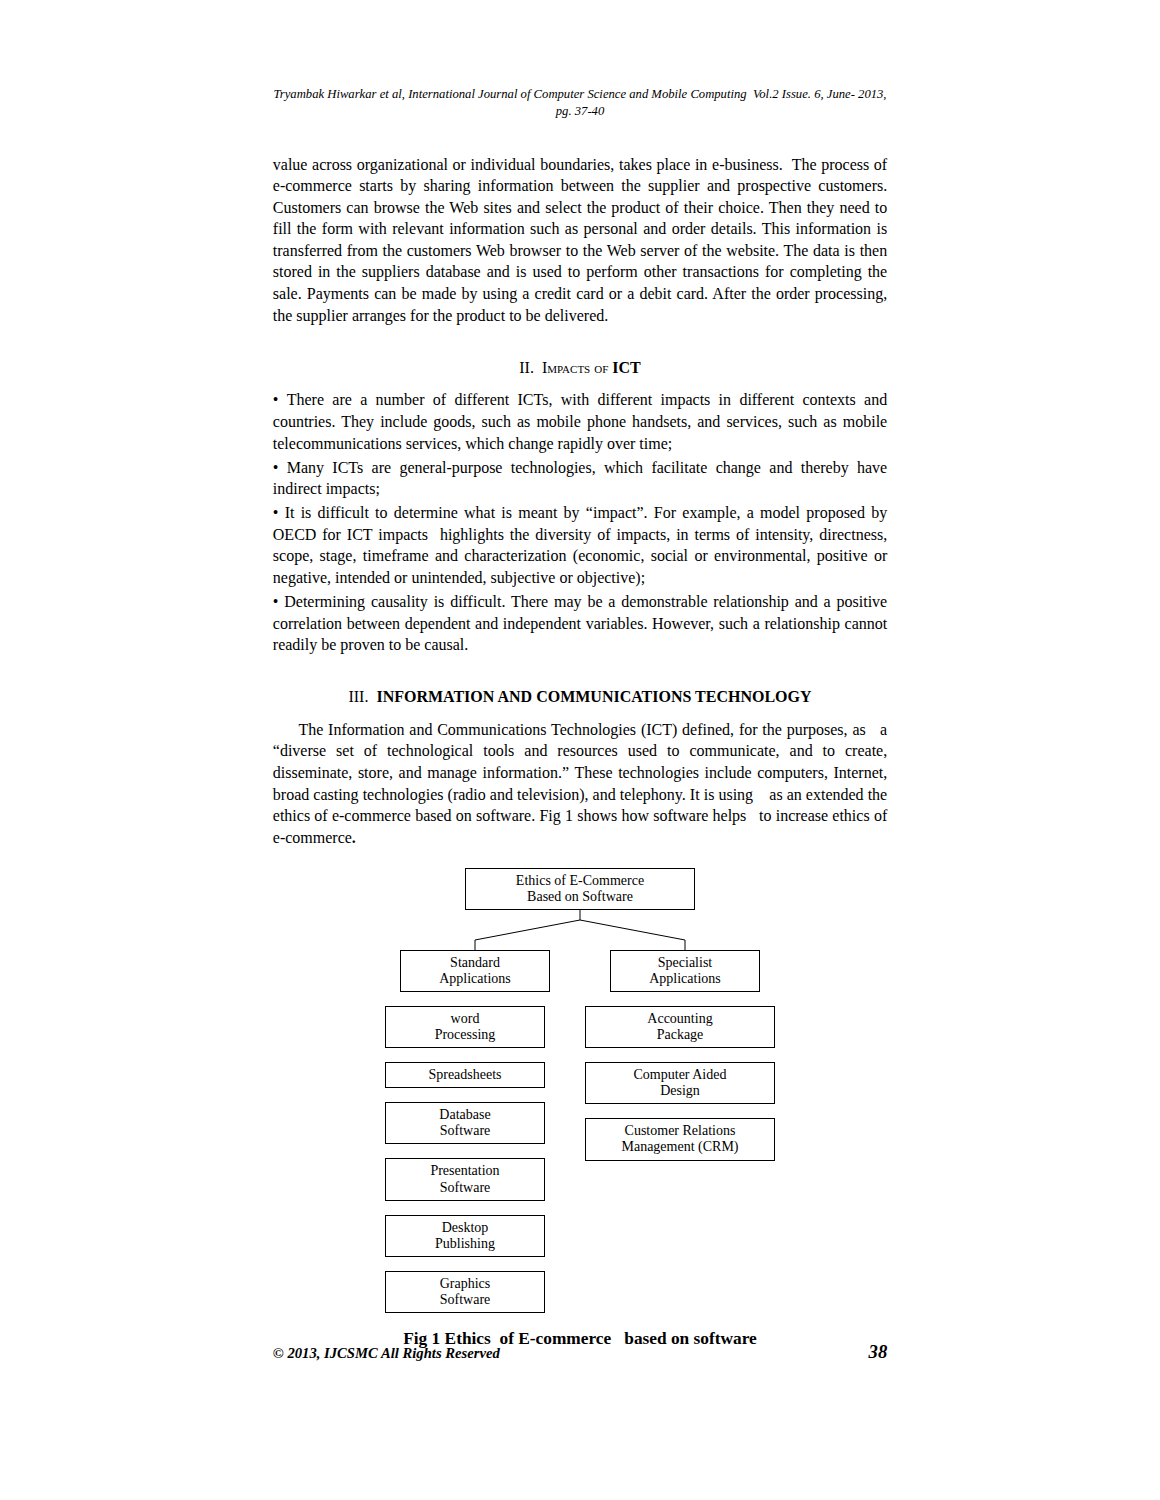Tryambak Hiwarkar et al, International Journal of Computer Science and Mobile Computing Vol.2 Issue. 6, June- 2013, pg. 37-40
value across organizational or individual boundaries, takes place in e-business. The process of e-commerce starts by sharing information between the supplier and prospective customers. Customers can browse the Web sites and select the product of their choice. Then they need to fill the form with relevant information such as personal and order details. This information is transferred from the customers Web browser to the Web server of the website. The data is then stored in the suppliers database and is used to perform other transactions for completing the sale. Payments can be made by using a credit card or a debit card. After the order processing, the supplier arranges for the product to be delivered.
II. Impacts of ICT
There are a number of different ICTs, with different impacts in different contexts and countries. They include goods, such as mobile phone handsets, and services, such as mobile telecommunications services, which change rapidly over time;
Many ICTs are general-purpose technologies, which facilitate change and thereby have indirect impacts;
It is difficult to determine what is meant by “impact”. For example, a model proposed by OECD for ICT impacts highlights the diversity of impacts, in terms of intensity, directness, scope, stage, timeframe and characterization (economic, social or environmental, positive or negative, intended or unintended, subjective or objective);
Determining causality is difficult. There may be a demonstrable relationship and a positive correlation between dependent and independent variables. However, such a relationship cannot readily be proven to be causal.
III. INFORMATION AND COMMUNICATIONS TECHNOLOGY
The Information and Communications Technologies (ICT) defined, for the purposes, as a “diverse set of technological tools and resources used to communicate, and to create, disseminate, store, and manage information.” These technologies include computers, Internet, broad casting technologies (radio and television), and telephony. It is using as an extended the ethics of e-commerce based on software. Fig 1 shows how software helps to increase ethics of e-commerce.
Ethics of E-Commerce
Based on Software
Standard
Applications
Specialist
Applications
word
Processing
Spreadsheets
Database
Software
Presentation
Software
Desktop
Publishing
Graphics
Software
Accounting
Package
Computer Aided
Design
Customer Relations
Management (CRM)
Fig 1 Ethics of E-commerce based on software
© 2013, IJCSMC All Rights Reserved 38